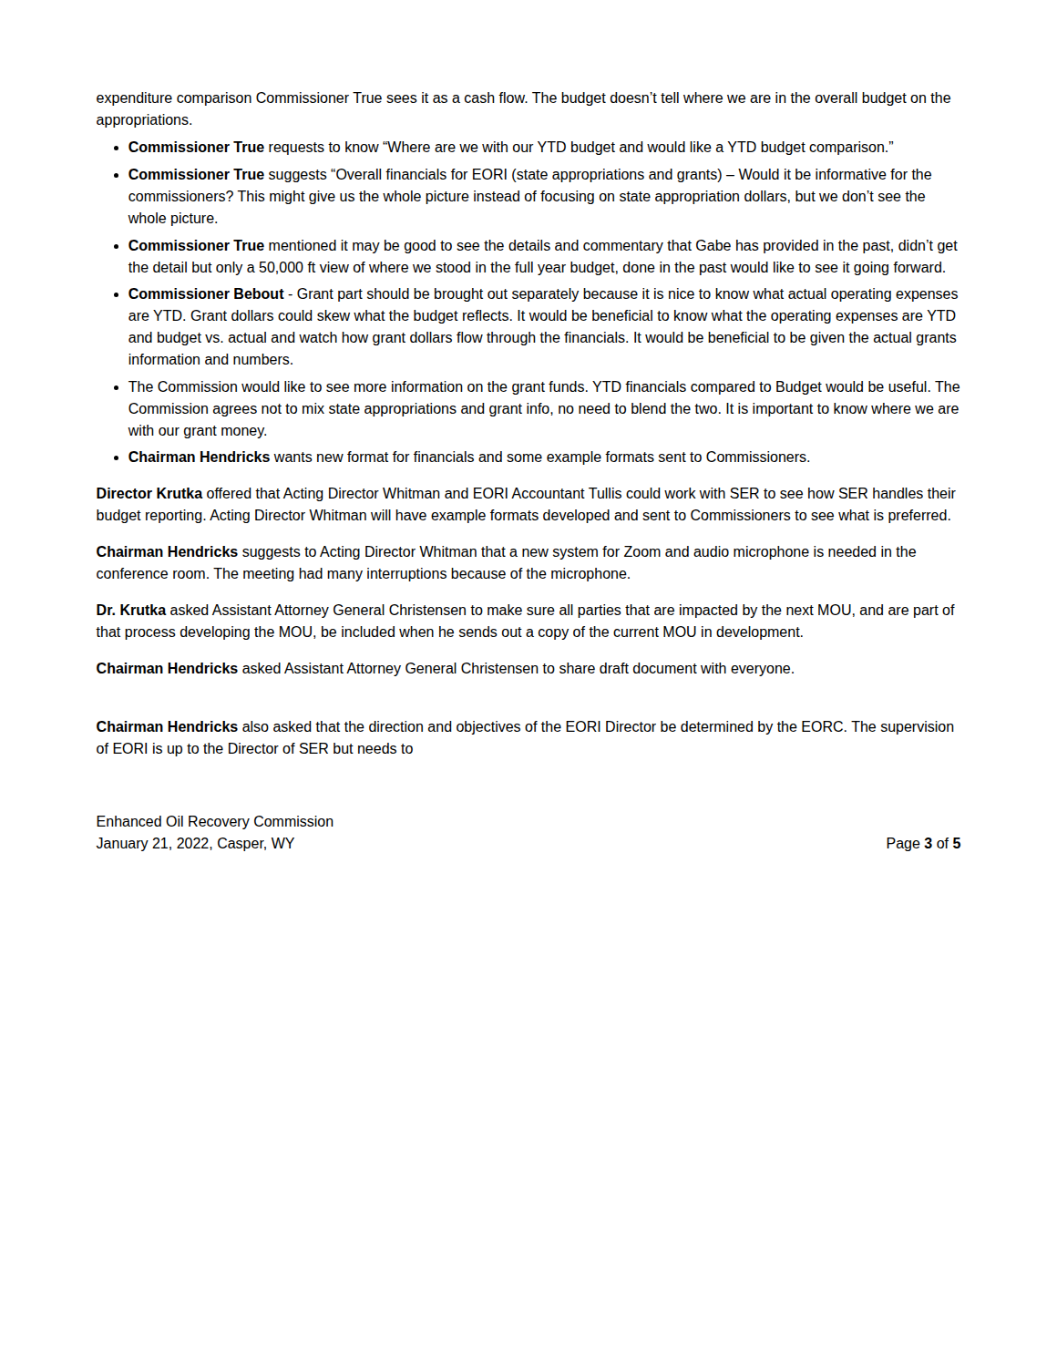expenditure comparison Commissioner True sees it as a cash flow. The budget doesn’t tell where we are in the overall budget on the appropriations.
Commissioner True requests to know “Where are we with our YTD budget and would like a YTD budget comparison.”
Commissioner True suggests “Overall financials for EORI (state appropriations and grants) – Would it be informative for the commissioners? This might give us the whole picture instead of focusing on state appropriation dollars, but we don’t see the whole picture.
Commissioner True mentioned it may be good to see the details and commentary that Gabe has provided in the past, didn’t get the detail but only a 50,000 ft view of where we stood in the full year budget, done in the past would like to see it going forward.
Commissioner Bebout - Grant part should be brought out separately because it is nice to know what actual operating expenses are YTD. Grant dollars could skew what the budget reflects. It would be beneficial to know what the operating expenses are YTD and budget vs. actual and watch how grant dollars flow through the financials. It would be beneficial to be given the actual grants information and numbers.
The Commission would like to see more information on the grant funds. YTD financials compared to Budget would be useful. The Commission agrees not to mix state appropriations and grant info, no need to blend the two. It is important to know where we are with our grant money.
Chairman Hendricks wants new format for financials and some example formats sent to Commissioners.
Director Krutka offered that Acting Director Whitman and EORI Accountant Tullis could work with SER to see how SER handles their budget reporting. Acting Director Whitman will have example formats developed and sent to Commissioners to see what is preferred.
Chairman Hendricks suggests to Acting Director Whitman that a new system for Zoom and audio microphone is needed in the conference room. The meeting had many interruptions because of the microphone.
Dr. Krutka asked Assistant Attorney General Christensen to make sure all parties that are impacted by the next MOU, and are part of that process developing the MOU, be included when he sends out a copy of the current MOU in development.
Chairman Hendricks asked Assistant Attorney General Christensen to share draft document with everyone.
Chairman Hendricks also asked that the direction and objectives of the EORI Director be determined by the EORC. The supervision of EORI is up to the Director of SER but needs to
Enhanced Oil Recovery Commission
January 21, 2022, Casper, WY
Page 3 of 5